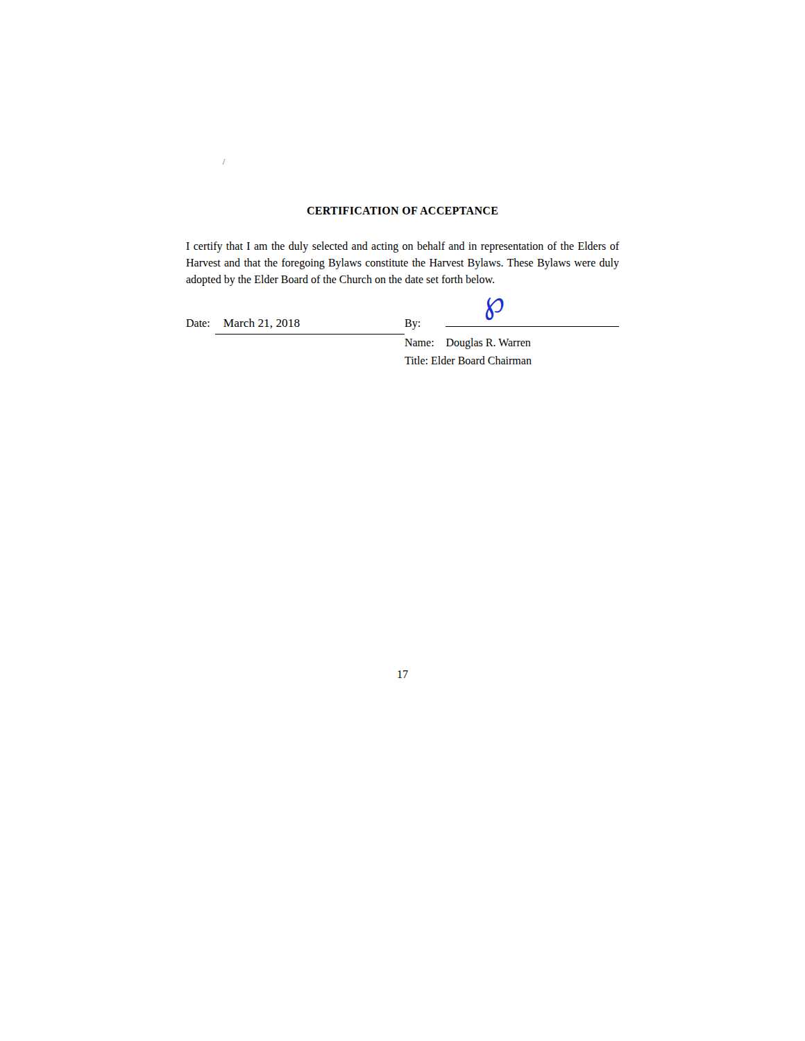/
CERTIFICATION OF ACCEPTANCE
I certify that I am the duly selected and acting on behalf and in representation of the Elders of Harvest and that the foregoing Bylaws constitute the Harvest Bylaws. These Bylaws were duly adopted by the Elder Board of the Church on the date set forth below.
Date: March 21, 2018
By: ℘
Name: Douglas R. Warren
Title: Elder Board Chairman
17